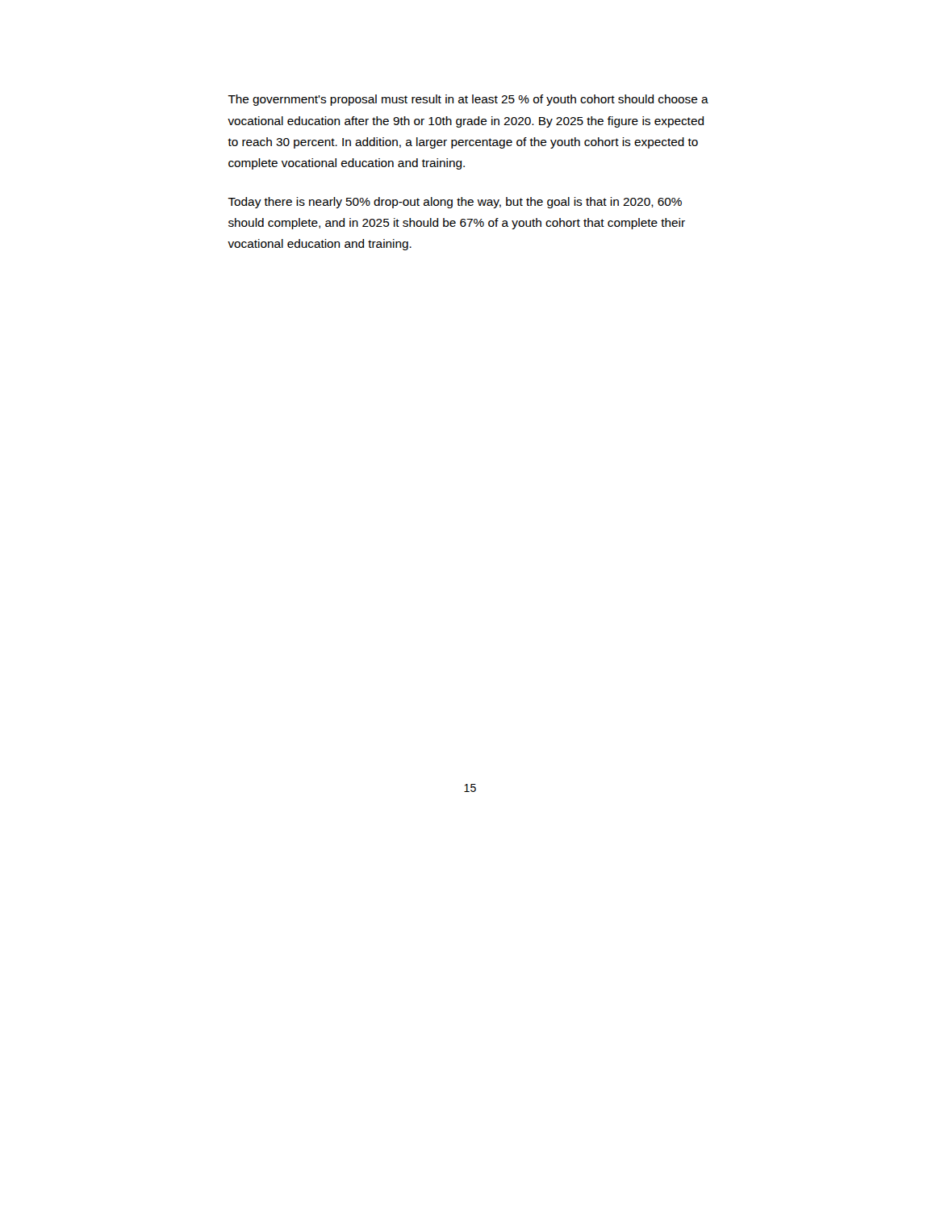The government's proposal must result in at least 25 % of youth cohort should choose a vocational education after the 9th or 10th grade in 2020. By 2025 the figure is expected to reach 30 percent. In addition, a larger percentage of the youth cohort is expected to complete vocational education and training.
Today there is nearly 50% drop-out along the way, but the goal is that in 2020, 60% should complete, and in 2025 it should be 67% of a youth cohort that complete their vocational education and training.
15